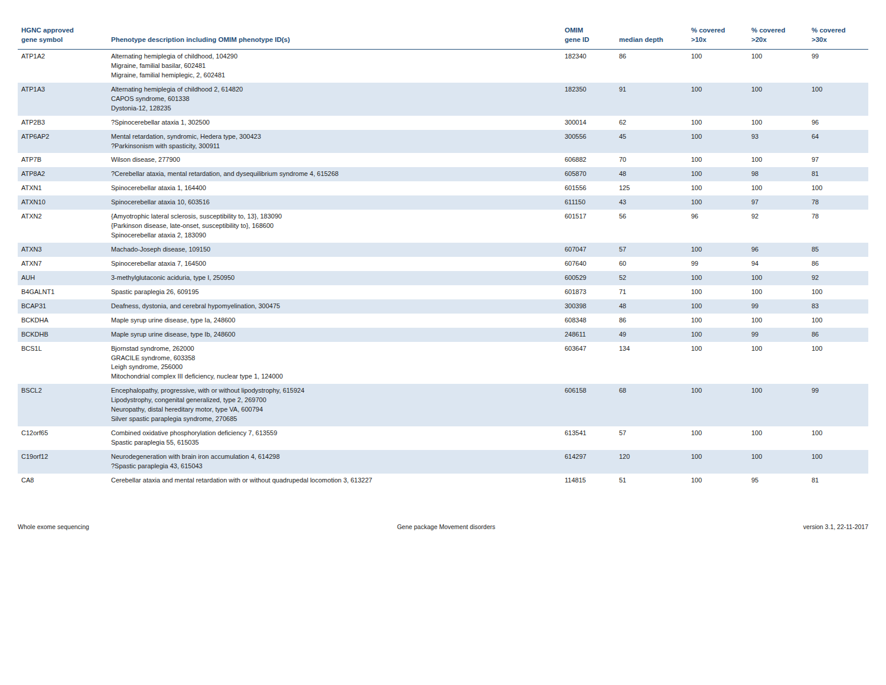| HGNC approved gene symbol | Phenotype description including OMIM phenotype ID(s) | OMIM gene ID | median depth | % covered >10x | % covered >20x | % covered >30x |
| --- | --- | --- | --- | --- | --- | --- |
| ATP1A2 | Alternating hemiplegia of childhood, 104290 Migraine, familial basilar, 602481 Migraine, familial hemiplegic, 2, 602481 | 182340 | 86 | 100 | 100 | 99 |
| ATP1A3 | Alternating hemiplegia of childhood 2, 614820 CAPOS syndrome, 601338 Dystonia-12, 128235 | 182350 | 91 | 100 | 100 | 100 |
| ATP2B3 | ?Spinocerebellar ataxia 1, 302500 | 300014 | 62 | 100 | 100 | 96 |
| ATP6AP2 | Mental retardation, syndromic, Hedera type, 300423 ?Parkinsonism with spasticity, 300911 | 300556 | 45 | 100 | 93 | 64 |
| ATP7B | Wilson disease, 277900 | 606882 | 70 | 100 | 100 | 97 |
| ATP8A2 | ?Cerebellar ataxia, mental retardation, and dysequilibrium syndrome 4, 615268 | 605870 | 48 | 100 | 98 | 81 |
| ATXN1 | Spinocerebellar ataxia 1, 164400 | 601556 | 125 | 100 | 100 | 100 |
| ATXN10 | Spinocerebellar ataxia 10, 603516 | 611150 | 43 | 100 | 97 | 78 |
| ATXN2 | {Amyotrophic lateral sclerosis, susceptibility to, 13}, 183090 {Parkinson disease, late-onset, susceptibility to}, 168600 Spinocerebellar ataxia 2, 183090 | 601517 | 56 | 96 | 92 | 78 |
| ATXN3 | Machado-Joseph disease, 109150 | 607047 | 57 | 100 | 96 | 85 |
| ATXN7 | Spinocerebellar ataxia 7, 164500 | 607640 | 60 | 99 | 94 | 86 |
| AUH | 3-methylglutaconic aciduria, type I, 250950 | 600529 | 52 | 100 | 100 | 92 |
| B4GALNT1 | Spastic paraplegia 26, 609195 | 601873 | 71 | 100 | 100 | 100 |
| BCAP31 | Deafness, dystonia, and cerebral hypomyelination, 300475 | 300398 | 48 | 100 | 99 | 83 |
| BCKDHA | Maple syrup urine disease, type Ia, 248600 | 608348 | 86 | 100 | 100 | 100 |
| BCKDHB | Maple syrup urine disease, type Ib, 248600 | 248611 | 49 | 100 | 99 | 86 |
| BCS1L | Bjornstad syndrome, 262000 GRACILE syndrome, 603358 Leigh syndrome, 256000 Mitochondrial complex III deficiency, nuclear type 1, 124000 | 603647 | 134 | 100 | 100 | 100 |
| BSCL2 | Encephalopathy, progressive, with or without lipodystrophy, 615924 Lipodystrophy, congenital generalized, type 2, 269700 Neuropathy, distal hereditary motor, type VA, 600794 Silver spastic paraplegia syndrome, 270685 | 606158 | 68 | 100 | 100 | 99 |
| C12orf65 | Combined oxidative phosphorylation deficiency 7, 613559 Spastic paraplegia 55, 615035 | 613541 | 57 | 100 | 100 | 100 |
| C19orf12 | Neurodegeneration with brain iron accumulation 4, 614298 ?Spastic paraplegia 43, 615043 | 614297 | 120 | 100 | 100 | 100 |
| CA8 | Cerebellar ataxia and mental retardation with or without quadrupedal locomotion 3, 613227 | 114815 | 51 | 100 | 95 | 81 |
Whole exome sequencing
Gene package Movement disorders
version 3.1, 22-11-2017